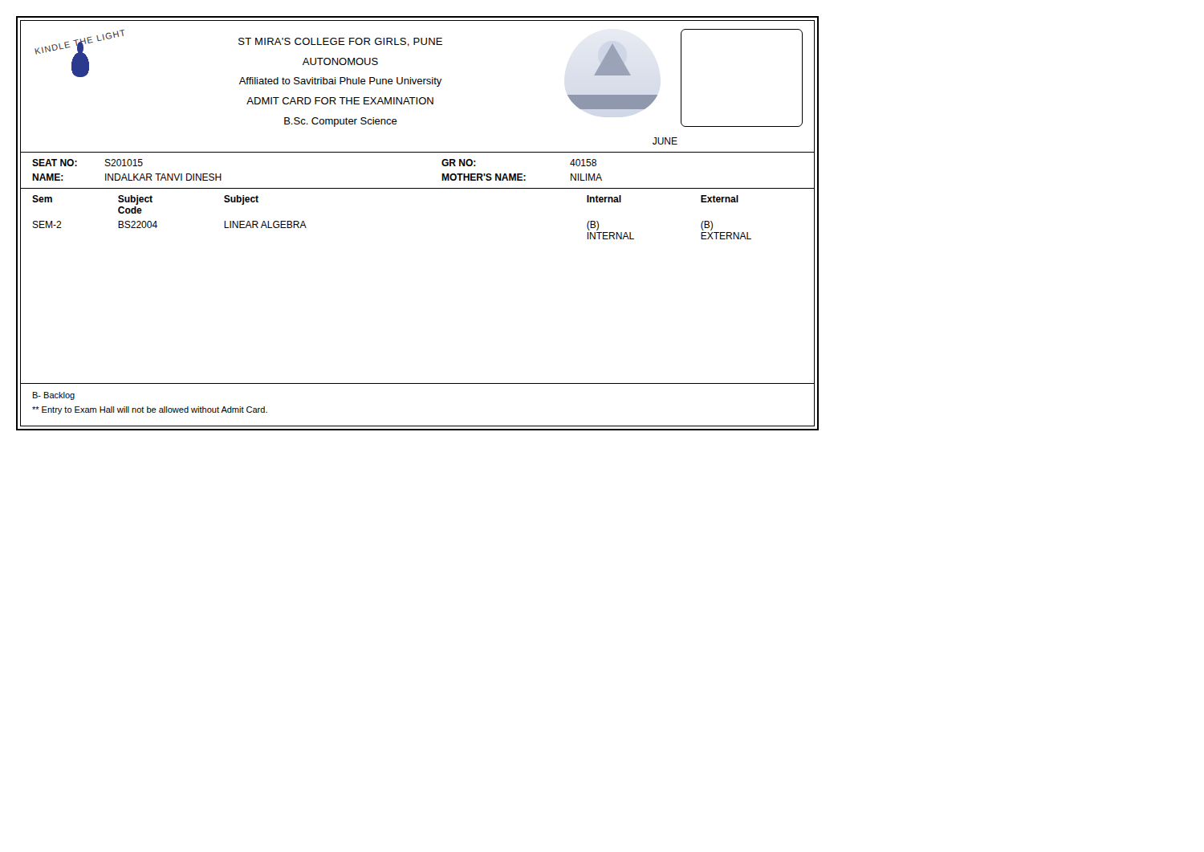KINDLE THE LIGHT
ST MIRA'S COLLEGE FOR GIRLS, PUNE
AUTONOMOUS
Affiliated to Savitribai Phule Pune University
ADMIT CARD FOR THE EXAMINATION
B.Sc. Computer Science
JUNE
SEAT NO:
S201015
GR NO:
40158
NAME:
INDALKAR TANVI DINESH
MOTHER'S NAME:
NILIMA
| Sem | Subject Code | Subject | Internal | External |
| --- | --- | --- | --- | --- |
| SEM-2 | BS22004 | LINEAR ALGEBRA | (B) INTERNAL | (B) EXTERNAL |
B- Backlog
** Entry to Exam Hall will not be allowed without Admit Card.